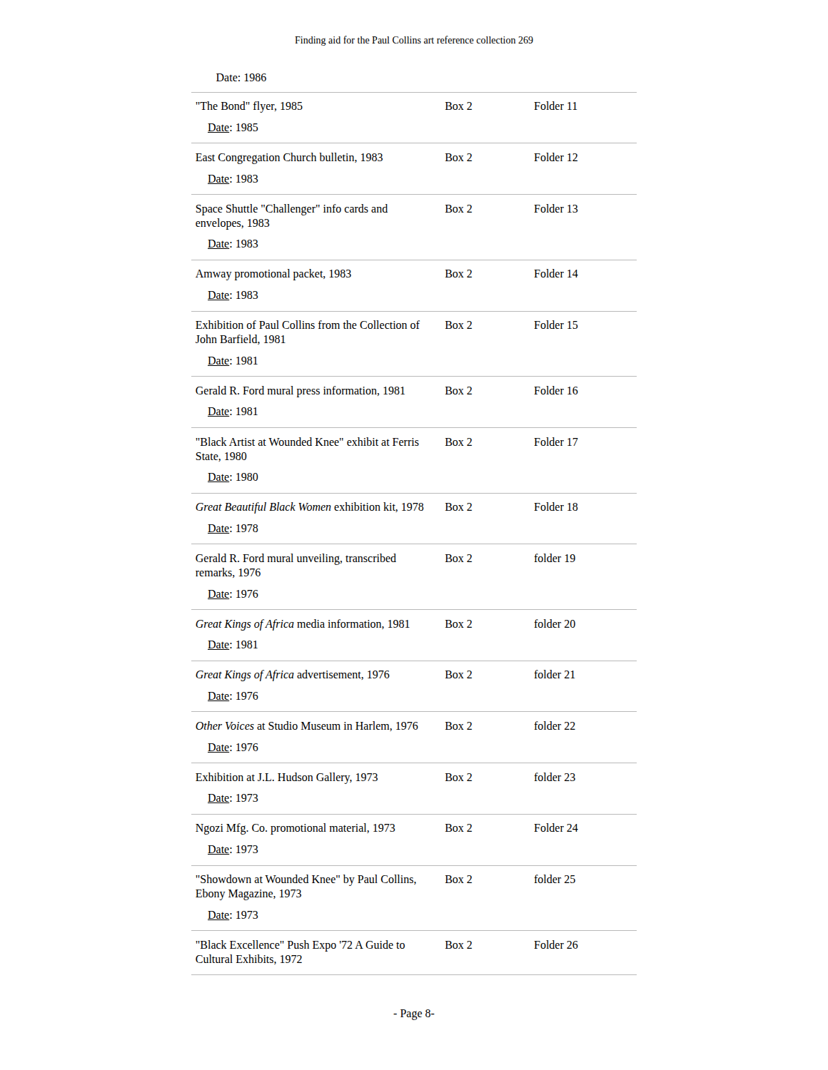Finding aid for the Paul Collins art reference collection 269
Date: 1986
| "The Bond" flyer, 1985 Date : 1985 | Box 2 | Folder 11 |
| East Congregation Church bulletin, 1983 Date : 1983 | Box 2 | Folder 12 |
| Space Shuttle "Challenger" info cards and envelopes, 1983 Date : 1983 | Box 2 | Folder 13 |
| Amway promotional packet, 1983 Date : 1983 | Box 2 | Folder 14 |
| Exhibition of Paul Collins from the Collection of John Barfield, 1981 Date : 1981 | Box 2 | Folder 15 |
| Gerald R. Ford mural press information, 1981 Date : 1981 | Box 2 | Folder 16 |
| "Black Artist at Wounded Knee" exhibit at Ferris State, 1980 Date : 1980 | Box 2 | Folder 17 |
| Great Beautiful Black Women exhibition kit, 1978 Date : 1978 | Box 2 | Folder 18 |
| Gerald R. Ford mural unveiling, transcribed remarks, 1976 Date : 1976 | Box 2 | folder 19 |
| Great Kings of Africa media information, 1981 Date : 1981 | Box 2 | folder 20 |
| Great Kings of Africa advertisement, 1976 Date : 1976 | Box 2 | folder 21 |
| Other Voices at Studio Museum in Harlem, 1976 Date : 1976 | Box 2 | folder 22 |
| Exhibition at J.L. Hudson Gallery, 1973 Date : 1973 | Box 2 | folder 23 |
| Ngozi Mfg. Co. promotional material, 1973 Date : 1973 | Box 2 | Folder 24 |
| "Showdown at Wounded Knee" by Paul Collins, Ebony Magazine, 1973 Date : 1973 | Box 2 | folder 25 |
| "Black Excellence" Push Expo '72 A Guide to Cultural Exhibits, 1972 | Box 2 | Folder 26 |
- Page 8-